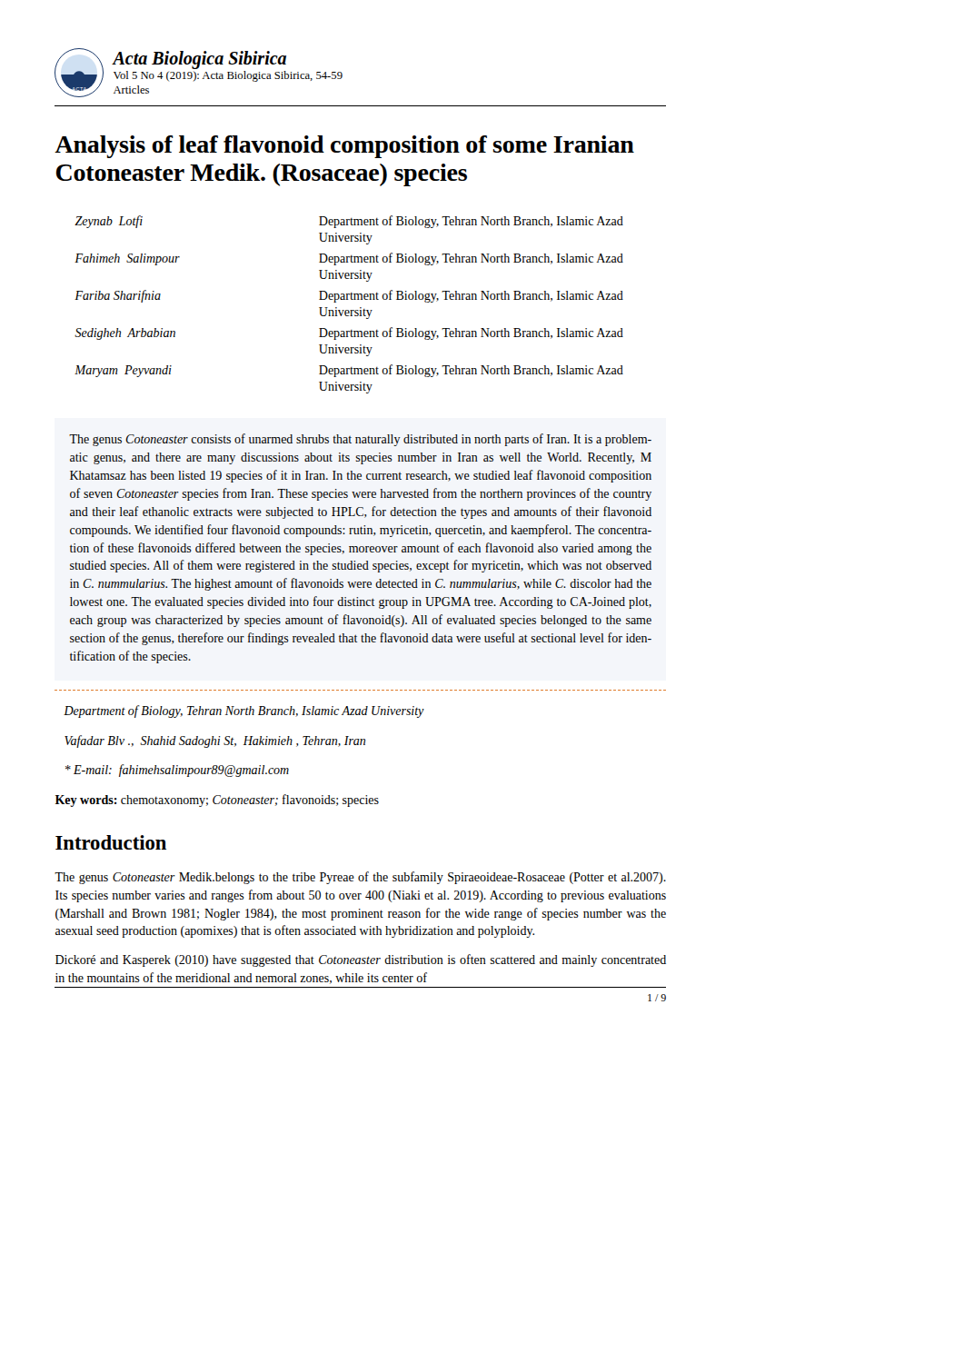Acta Biologica Sibirica
Vol 5 No 4 (2019): Acta Biologica Sibirica, 54-59
Articles
Analysis of leaf flavonoid composition of some Iranian Cotoneaster Medik. (Rosaceae) species
Zeynab Lotfi
Department of Biology, Tehran North Branch, Islamic Azad University
Fahimeh Salimpour
Department of Biology, Tehran North Branch, Islamic Azad University
Fariba Sharifnia
Department of Biology, Tehran North Branch, Islamic Azad University
Sedigheh Arbabian
Department of Biology, Tehran North Branch, Islamic Azad University
Maryam Peyvandi
Department of Biology, Tehran North Branch, Islamic Azad University
The genus Cotoneaster consists of unarmed shrubs that naturally distributed in north parts of Iran. It is a problematic genus, and there are many discussions about its species number in Iran as well the World. Recently, M Khatamsaz has been listed 19 species of it in Iran. In the current research, we studied leaf flavonoid composition of seven Cotoneaster species from Iran. These species were harvested from the northern provinces of the country and their leaf ethanolic extracts were subjected to HPLC, for detection the types and amounts of their flavonoid compounds. We identified four flavonoid compounds: rutin, myricetin, quercetin, and kaempferol. The concentration of these flavonoids differed between the species, moreover amount of each flavonoid also varied among the studied species. All of them were registered in the studied species, except for myricetin, which was not observed in C. nummularius. The highest amount of flavonoids were detected in C. nummularius, while C. discolor had the lowest one. The evaluated species divided into four distinct group in UPGMA tree. According to CA-Joined plot, each group was characterized by species amount of flavonoid(s). All of evaluated species belonged to the same section of the genus, therefore our findings revealed that the flavonoid data were useful at sectional level for identification of the species.
Department of Biology, Tehran North Branch, Islamic Azad University
Vafadar Blv ., Shahid Sadoghi St, Hakimieh , Tehran, Iran
* E-mail: fahimehsalimpour89@gmail.com
Key words: chemotaxonomy; Cotoneaster; flavonoids; species
Introduction
The genus Cotoneaster Medik.belongs to the tribe Pyreae of the subfamily Spiraeoideae-Rosaceae (Potter et al.2007). Its species number varies and ranges from about 50 to over 400 (Niaki et al. 2019). According to previous evaluations (Marshall and Brown 1981; Nogler 1984), the most prominent reason for the wide range of species number was the asexual seed production (apomixes) that is often associated with hybridization and polyploidy.
Dickoré and Kasperek (2010) have suggested that Cotoneaster distribution is often scattered and mainly concentrated in the mountains of the meridional and nemoral zones, while its center of
1 / 9